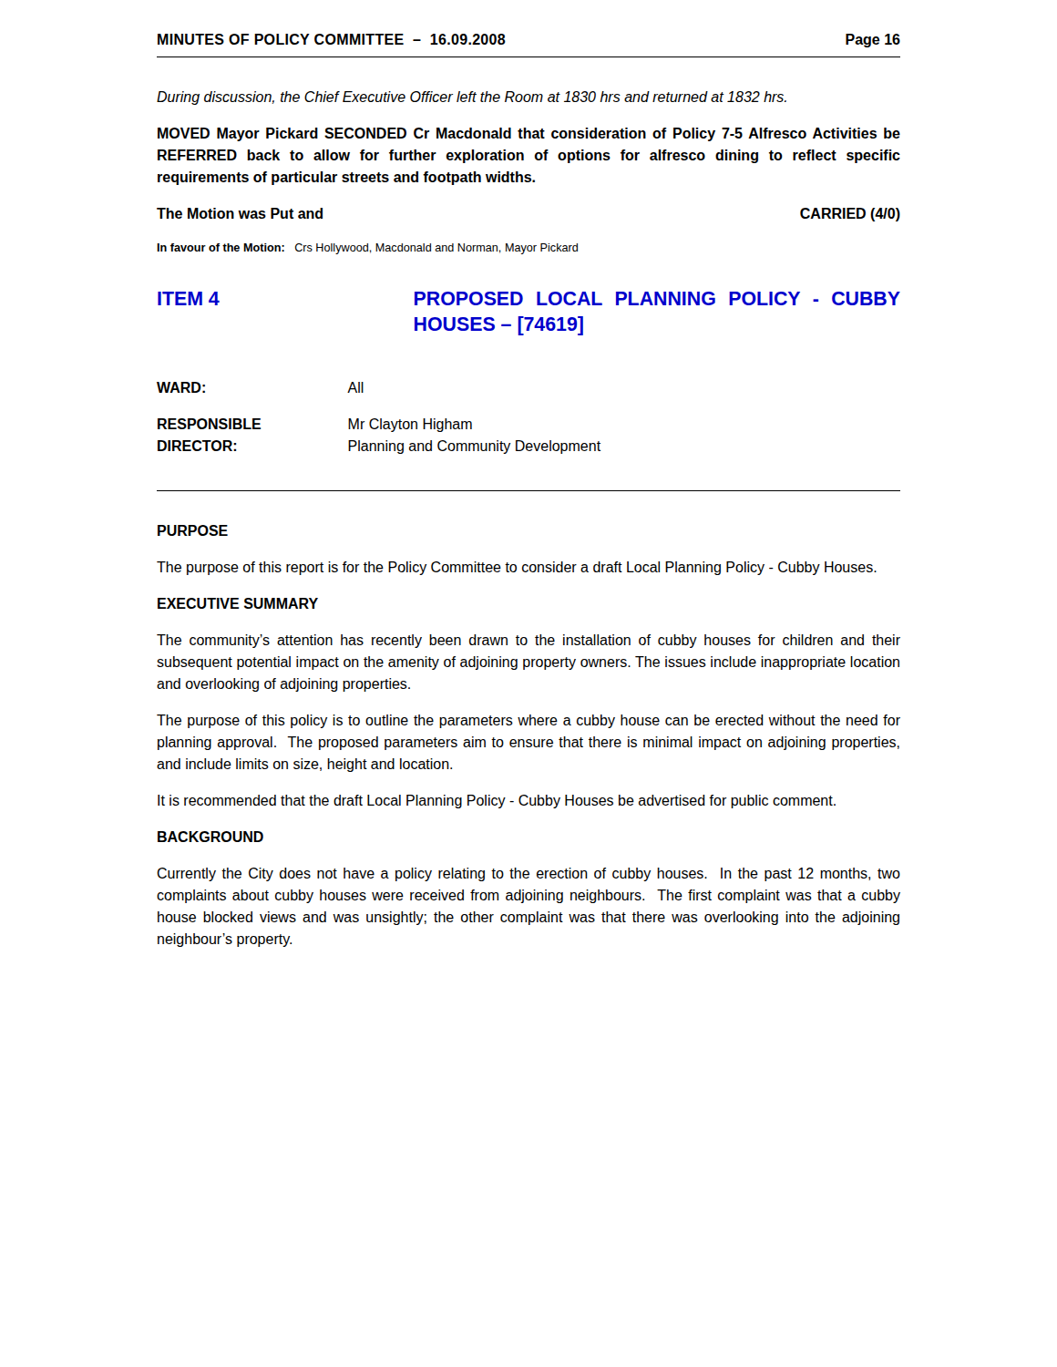MINUTES OF POLICY COMMITTEE – 16.09.2008 Page 16
During discussion, the Chief Executive Officer left the Room at 1830 hrs and returned at 1832 hrs.
MOVED Mayor Pickard SECONDED Cr Macdonald that consideration of Policy 7-5 Alfresco Activities be REFERRED back to allow for further exploration of options for alfresco dining to reflect specific requirements of particular streets and footpath widths.
The Motion was Put and CARRIED (4/0)
In favour of the Motion: Crs Hollywood, Macdonald and Norman, Mayor Pickard
ITEM 4 PROPOSED LOCAL PLANNING POLICY - CUBBY HOUSES – [74619]
| WARD: | All |
| RESPONSIBLE DIRECTOR: | Mr Clayton Higham Planning and Community Development |
Purpose
The purpose of this report is for the Policy Committee to consider a draft Local Planning Policy - Cubby Houses.
Executive Summary
The community’s attention has recently been drawn to the installation of cubby houses for children and their subsequent potential impact on the amenity of adjoining property owners. The issues include inappropriate location and overlooking of adjoining properties.
The purpose of this policy is to outline the parameters where a cubby house can be erected without the need for planning approval. The proposed parameters aim to ensure that there is minimal impact on adjoining properties, and include limits on size, height and location.
It is recommended that the draft Local Planning Policy - Cubby Houses be advertised for public comment.
Background
Currently the City does not have a policy relating to the erection of cubby houses. In the past 12 months, two complaints about cubby houses were received from adjoining neighbours. The first complaint was that a cubby house blocked views and was unsightly; the other complaint was that there was overlooking into the adjoining neighbour’s property.